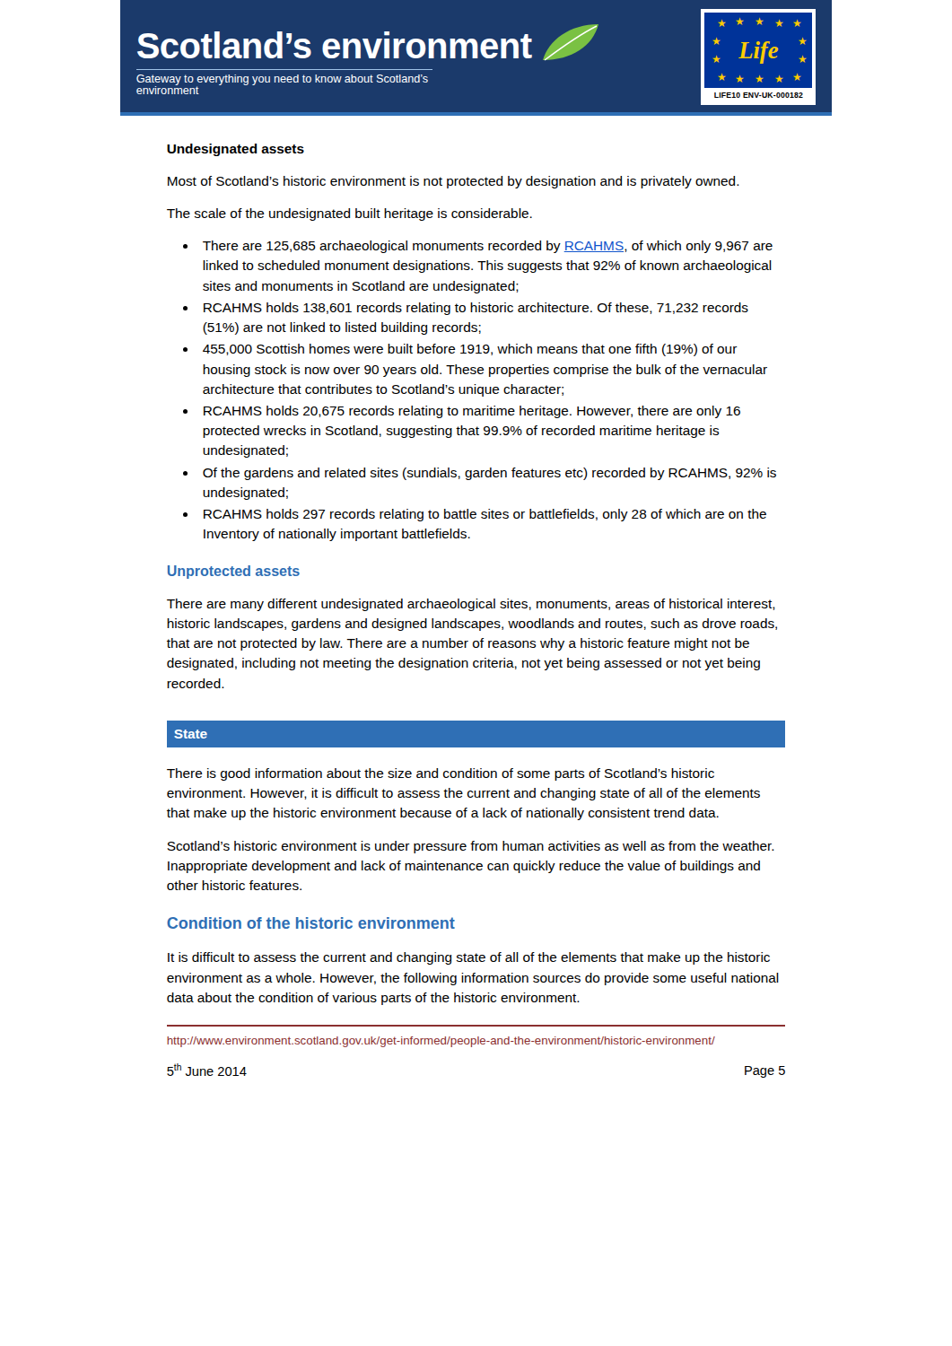Scotland’s environment
Gateway to everything you need to know about Scotland’s environment
Life ★ ★ ★ ★ ★ ★ ★ ★ ★ ★ ★ ★ ★ ★
LIFE10 ENV-UK-000182
Undesignated assets
Most of Scotland’s historic environment is not protected by designation and is privately owned.
The scale of the undesignated built heritage is considerable.
There are 125,685 archaeological monuments recorded by RCAHMS, of which only 9,967 are linked to scheduled monument designations. This suggests that 92% of known archaeological sites and monuments in Scotland are undesignated;
RCAHMS holds 138,601 records relating to historic architecture. Of these, 71,232 records (51%) are not linked to listed building records;
455,000 Scottish homes were built before 1919, which means that one fifth (19%) of our housing stock is now over 90 years old. These properties comprise the bulk of the vernacular architecture that contributes to Scotland’s unique character;
RCAHMS holds 20,675 records relating to maritime heritage. However, there are only 16 protected wrecks in Scotland, suggesting that 99.9% of recorded maritime heritage is undesignated;
Of the gardens and related sites (sundials, garden features etc) recorded by RCAHMS, 92% is undesignated;
RCAHMS holds 297 records relating to battle sites or battlefields, only 28 of which are on the Inventory of nationally important battlefields.
Unprotected assets
There are many different undesignated archaeological sites, monuments, areas of historical interest, historic landscapes, gardens and designed landscapes, woodlands and routes, such as drove roads, that are not protected by law. There are a number of reasons why a historic feature might not be designated, including not meeting the designation criteria, not yet being assessed or not yet being recorded.
State
There is good information about the size and condition of some parts of Scotland’s historic environment. However, it is difficult to assess the current and changing state of all of the elements that make up the historic environment because of a lack of nationally consistent trend data.
Scotland’s historic environment is under pressure from human activities as well as from the weather. Inappropriate development and lack of maintenance can quickly reduce the value of buildings and other historic features.
Condition of the historic environment
It is difficult to assess the current and changing state of all of the elements that make up the historic environment as a whole. However, the following information sources do provide some useful national data about the condition of various parts of the historic environment.
http://www.environment.scotland.gov.uk/get-informed/people-and-the-environment/historic-environment/
5th June 2014 Page 5